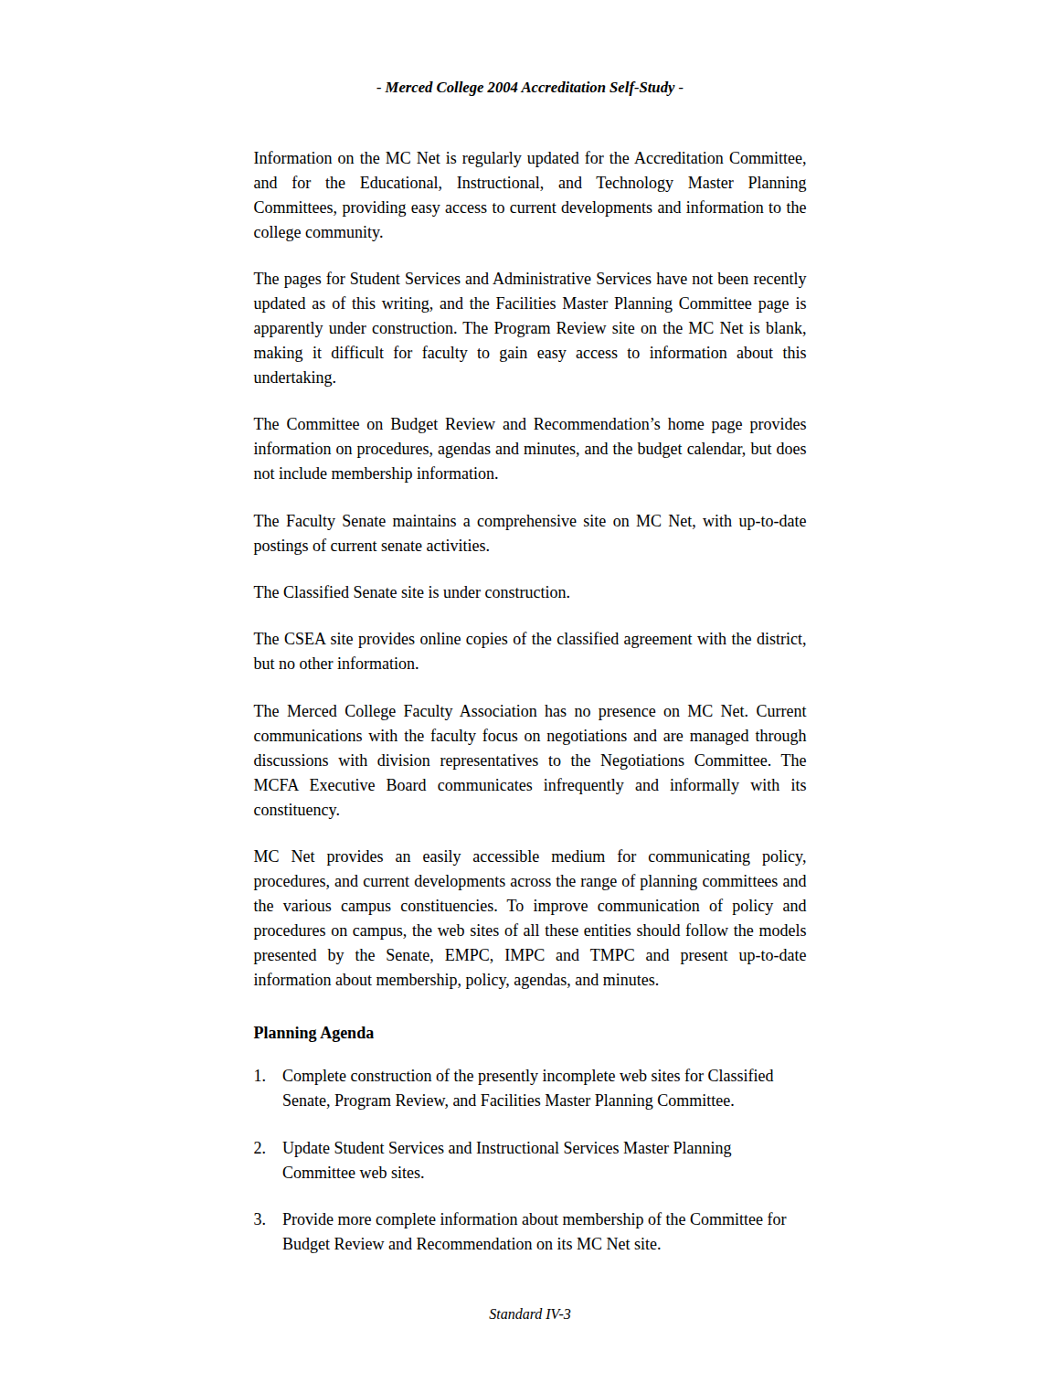- Merced College 2004 Accreditation Self-Study -
Information on the MC Net is regularly updated for the Accreditation Committee, and for the Educational, Instructional, and Technology Master Planning Committees, providing easy access to current developments and information to the college community.
The pages for Student Services and Administrative Services have not been recently updated as of this writing, and the Facilities Master Planning Committee page is apparently under construction. The Program Review site on the MC Net is blank, making it difficult for faculty to gain easy access to information about this undertaking.
The Committee on Budget Review and Recommendation’s home page provides information on procedures, agendas and minutes, and the budget calendar, but does not include membership information.
The Faculty Senate maintains a comprehensive site on MC Net, with up-to-date postings of current senate activities.
The Classified Senate site is under construction.
The CSEA site provides online copies of the classified agreement with the district, but no other information.
The Merced College Faculty Association has no presence on MC Net. Current communications with the faculty focus on negotiations and are managed through discussions with division representatives to the Negotiations Committee. The MCFA Executive Board communicates infrequently and informally with its constituency.
MC Net provides an easily accessible medium for communicating policy, procedures, and current developments across the range of planning committees and the various campus constituencies. To improve communication of policy and procedures on campus, the web sites of all these entities should follow the models presented by the Senate, EMPC, IMPC and TMPC and present up-to-date information about membership, policy, agendas, and minutes.
Planning Agenda
Complete construction of the presently incomplete web sites for Classified Senate, Program Review, and Facilities Master Planning Committee.
Update Student Services and Instructional Services Master Planning Committee web sites.
Provide more complete information about membership of the Committee for Budget Review and Recommendation on its MC Net site.
Standard IV-3